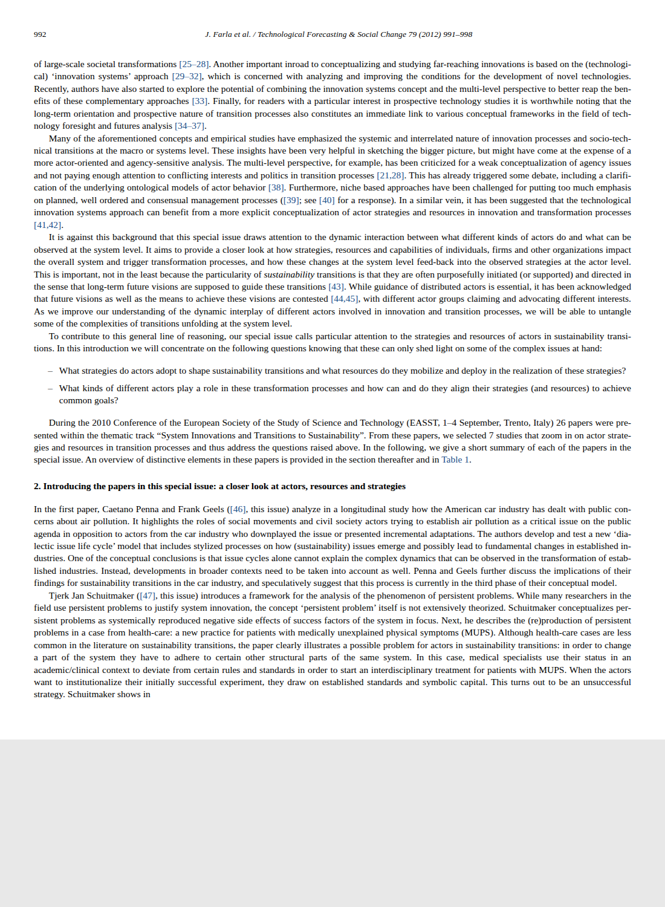992 J. Farla et al. / Technological Forecasting & Social Change 79 (2012) 991–998
of large-scale societal transformations [25–28]. Another important inroad to conceptualizing and studying far-reaching innovations is based on the (technological) ‘innovation systems’ approach [29–32], which is concerned with analyzing and improving the conditions for the development of novel technologies. Recently, authors have also started to explore the potential of combining the innovation systems concept and the multi-level perspective to better reap the benefits of these complementary approaches [33]. Finally, for readers with a particular interest in prospective technology studies it is worthwhile noting that the long-term orientation and prospective nature of transition processes also constitutes an immediate link to various conceptual frameworks in the field of technology foresight and futures analysis [34–37].
Many of the aforementioned concepts and empirical studies have emphasized the systemic and interrelated nature of innovation processes and socio-technical transitions at the macro or systems level. These insights have been very helpful in sketching the bigger picture, but might have come at the expense of a more actor-oriented and agency-sensitive analysis. The multi-level perspective, for example, has been criticized for a weak conceptualization of agency issues and not paying enough attention to conflicting interests and politics in transition processes [21,28]. This has already triggered some debate, including a clarification of the underlying ontological models of actor behavior [38]. Furthermore, niche based approaches have been challenged for putting too much emphasis on planned, well ordered and consensual management processes ([39]; see [40] for a response). In a similar vein, it has been suggested that the technological innovation systems approach can benefit from a more explicit conceptualization of actor strategies and resources in innovation and transformation processes [41,42].
It is against this background that this special issue draws attention to the dynamic interaction between what different kinds of actors do and what can be observed at the system level. It aims to provide a closer look at how strategies, resources and capabilities of individuals, firms and other organizations impact the overall system and trigger transformation processes, and how these changes at the system level feed-back into the observed strategies at the actor level. This is important, not in the least because the particularity of sustainability transitions is that they are often purposefully initiated (or supported) and directed in the sense that long-term future visions are supposed to guide these transitions [43]. While guidance of distributed actors is essential, it has been acknowledged that future visions as well as the means to achieve these visions are contested [44,45], with different actor groups claiming and advocating different interests. As we improve our understanding of the dynamic interplay of different actors involved in innovation and transition processes, we will be able to untangle some of the complexities of transitions unfolding at the system level.
To contribute to this general line of reasoning, our special issue calls particular attention to the strategies and resources of actors in sustainability transitions. In this introduction we will concentrate on the following questions knowing that these can only shed light on some of the complex issues at hand:
What strategies do actors adopt to shape sustainability transitions and what resources do they mobilize and deploy in the realization of these strategies?
What kinds of different actors play a role in these transformation processes and how can and do they align their strategies (and resources) to achieve common goals?
During the 2010 Conference of the European Society of the Study of Science and Technology (EASST, 1–4 September, Trento, Italy) 26 papers were presented within the thematic track “System Innovations and Transitions to Sustainability”. From these papers, we selected 7 studies that zoom in on actor strategies and resources in transition processes and thus address the questions raised above. In the following, we give a short summary of each of the papers in the special issue. An overview of distinctive elements in these papers is provided in the section thereafter and in Table 1.
2. Introducing the papers in this special issue: a closer look at actors, resources and strategies
In the first paper, Caetano Penna and Frank Geels ([46], this issue) analyze in a longitudinal study how the American car industry has dealt with public concerns about air pollution. It highlights the roles of social movements and civil society actors trying to establish air pollution as a critical issue on the public agenda in opposition to actors from the car industry who downplayed the issue or presented incremental adaptations. The authors develop and test a new ‘dialectic issue life cycle’ model that includes stylized processes on how (sustainability) issues emerge and possibly lead to fundamental changes in established industries. One of the conceptual conclusions is that issue cycles alone cannot explain the complex dynamics that can be observed in the transformation of established industries. Instead, developments in broader contexts need to be taken into account as well. Penna and Geels further discuss the implications of their findings for sustainability transitions in the car industry, and speculatively suggest that this process is currently in the third phase of their conceptual model.
Tjerk Jan Schuitmaker ([47], this issue) introduces a framework for the analysis of the phenomenon of persistent problems. While many researchers in the field use persistent problems to justify system innovation, the concept ‘persistent problem’ itself is not extensively theorized. Schuitmaker conceptualizes persistent problems as systemically reproduced negative side effects of success factors of the system in focus. Next, he describes the (re)production of persistent problems in a case from health-care: a new practice for patients with medically unexplained physical symptoms (MUPS). Although health-care cases are less common in the literature on sustainability transitions, the paper clearly illustrates a possible problem for actors in sustainability transitions: in order to change a part of the system they have to adhere to certain other structural parts of the same system. In this case, medical specialists use their status in an academic/clinical context to deviate from certain rules and standards in order to start an interdisciplinary treatment for patients with MUPS. When the actors want to institutionalize their initially successful experiment, they draw on established standards and symbolic capital. This turns out to be an unsuccessful strategy. Schuitmaker shows in